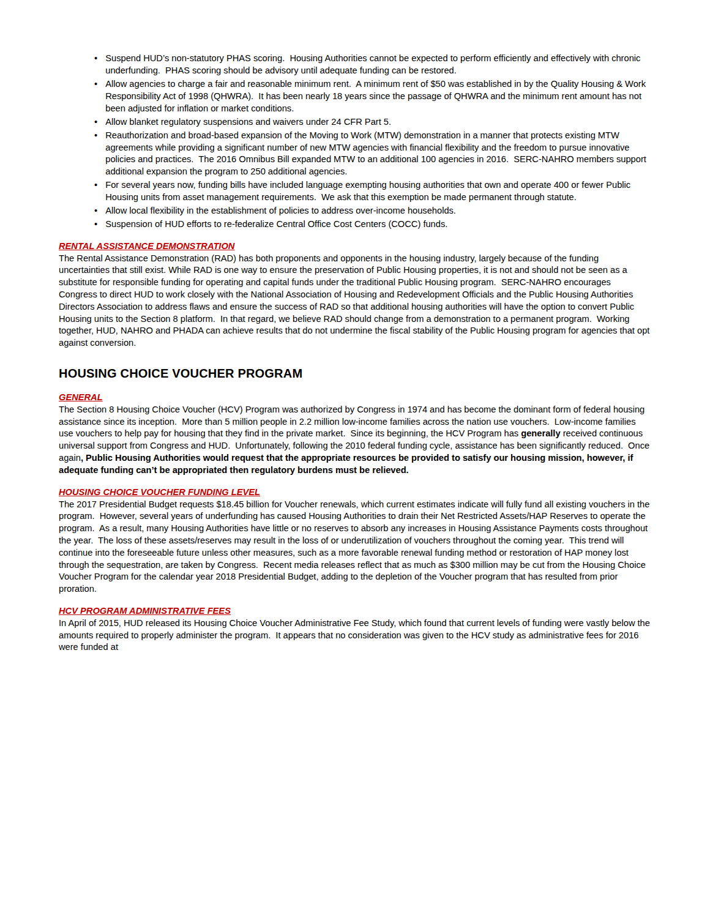Suspend HUD’s non-statutory PHAS scoring. Housing Authorities cannot be expected to perform efficiently and effectively with chronic underfunding. PHAS scoring should be advisory until adequate funding can be restored.
Allow agencies to charge a fair and reasonable minimum rent. A minimum rent of $50 was established in by the Quality Housing & Work Responsibility Act of 1998 (QHWRA). It has been nearly 18 years since the passage of QHWRA and the minimum rent amount has not been adjusted for inflation or market conditions.
Allow blanket regulatory suspensions and waivers under 24 CFR Part 5.
Reauthorization and broad-based expansion of the Moving to Work (MTW) demonstration in a manner that protects existing MTW agreements while providing a significant number of new MTW agencies with financial flexibility and the freedom to pursue innovative policies and practices. The 2016 Omnibus Bill expanded MTW to an additional 100 agencies in 2016. SERC-NAHRO members support additional expansion the program to 250 additional agencies.
For several years now, funding bills have included language exempting housing authorities that own and operate 400 or fewer Public Housing units from asset management requirements. We ask that this exemption be made permanent through statute.
Allow local flexibility in the establishment of policies to address over-income households.
Suspension of HUD efforts to re-federalize Central Office Cost Centers (COCC) funds.
RENTAL ASSISTANCE DEMONSTRATION
The Rental Assistance Demonstration (RAD) has both proponents and opponents in the housing industry, largely because of the funding uncertainties that still exist. While RAD is one way to ensure the preservation of Public Housing properties, it is not and should not be seen as a substitute for responsible funding for operating and capital funds under the traditional Public Housing program. SERC-NAHRO encourages Congress to direct HUD to work closely with the National Association of Housing and Redevelopment Officials and the Public Housing Authorities Directors Association to address flaws and ensure the success of RAD so that additional housing authorities will have the option to convert Public Housing units to the Section 8 platform. In that regard, we believe RAD should change from a demonstration to a permanent program. Working together, HUD, NAHRO and PHADA can achieve results that do not undermine the fiscal stability of the Public Housing program for agencies that opt against conversion.
HOUSING CHOICE VOUCHER PROGRAM
GENERAL
The Section 8 Housing Choice Voucher (HCV) Program was authorized by Congress in 1974 and has become the dominant form of federal housing assistance since its inception. More than 5 million people in 2.2 million low-income families across the nation use vouchers. Low-income families use vouchers to help pay for housing that they find in the private market. Since its beginning, the HCV Program has generally received continuous universal support from Congress and HUD. Unfortunately, following the 2010 federal funding cycle, assistance has been significantly reduced. Once again, Public Housing Authorities would request that the appropriate resources be provided to satisfy our housing mission, however, if adequate funding can’t be appropriated then regulatory burdens must be relieved.
HOUSING CHOICE VOUCHER FUNDING LEVEL
The 2017 Presidential Budget requests $18.45 billion for Voucher renewals, which current estimates indicate will fully fund all existing vouchers in the program. However, several years of underfunding has caused Housing Authorities to drain their Net Restricted Assets/HAP Reserves to operate the program. As a result, many Housing Authorities have little or no reserves to absorb any increases in Housing Assistance Payments costs throughout the year. The loss of these assets/reserves may result in the loss of or underutilization of vouchers throughout the coming year. This trend will continue into the foreseeable future unless other measures, such as a more favorable renewal funding method or restoration of HAP money lost through the sequestration, are taken by Congress. Recent media releases reflect that as much as $300 million may be cut from the Housing Choice Voucher Program for the calendar year 2018 Presidential Budget, adding to the depletion of the Voucher program that has resulted from prior proration.
HCV PROGRAM ADMINISTRATIVE FEES
In April of 2015, HUD released its Housing Choice Voucher Administrative Fee Study, which found that current levels of funding were vastly below the amounts required to properly administer the program. It appears that no consideration was given to the HCV study as administrative fees for 2016 were funded at